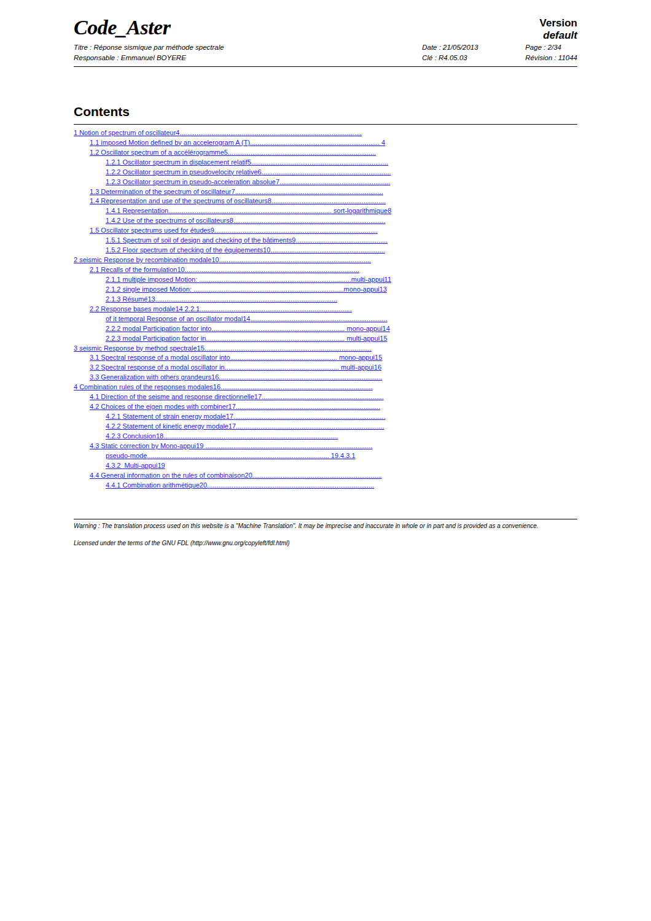Code_Aster
Version default
Titre : Réponse sismique par méthode spectrale
Responsable : Emmanuel BOYERE
Date : 21/05/2013 Page : 2/34
Clé : R4.05.03 Révision : 11044
Contents
1 Notion of spectrum of oscillateur4.................................................................................................
1.1 imposed Motion defined by an accelerogram A (T)..................................................................... 4
1.2 Oscillator spectrum of a accélérogramme5...............................................................................
1.2.1 Oscillator spectrum in displacement relatif5.........................................................................
1.2.2 Oscillator spectrum in pseudovelocity relative6.....................................................................
1.2.3 Oscillator spectrum in pseudo-acceleration absolue7...........................................................
1.3 Determination of the spectrum of oscillateur7...............................................................................
1.4 Representation and use of the spectrums of oscillateurs8.............................................................
1.4.1 Representation....................................................................................... sort-logarithmique8
1.4.2 Use of the spectrums of oscillateurs8.................................................................................
1.5 Oscillator spectrums used for études9.......................................................................................
1.5.1 Spectrum of soil of design and checking of the bâtiments9.................................................
1.5.2 Floor spectrum of checking of the équipements10.............................................................
2 seismic Response by recombination modale10.................................................................................
2.1 Recalls of the formulation10.............................................................................................
2.1.1 multiple imposed Motion: ................................................................................. multi-appui11
2.1.2 single imposed Motion: ................................................................................ mono-appui13
2.1.3 Résumé13.................................................................................................
2.2 Response bases modale14 2.2.1.................................................................................
of it temporal Response of an oscillator modal14.........................................................................
2.2.2 modal Participation factor into....................................................................... mono-appui14
2.2.3 modal Participation factor in.......................................................................... multi-appui15
3 seismic Response by method spectrale15.........................................................................................
3.1 Spectral response of a modal oscillator into......................................................... mono-appui15
3.2 Spectral response of a modal oscillator in............................................................. multi-appui16
3.3 Generalization with others grandeurs16.......................................................................................
4 Combination rules of the responses modales16.................................................................................
4.1 Direction of the seisme and response directionnelle17.................................................................
4.2 Choices of the eigen modes with combiner17.............................................................................
4.2.1 Statement of strain energy modale17.................................................................................
4.2.2 Statement of kinetic energy modale17...............................................................................
4.2.3 Conclusion18.............................................................................................
4.3 Static correction by Mono-appui19 .........................................................................................
pseudo-mode................................................................................................. 19.4.3.1
4.3.2 Multi-appui19
4.4 General information on the rules of combinaison20.....................................................................
4.4.1 Combination arithmétique20.........................................................................................
Warning : The translation process used on this website is a "Machine Translation". It may be imprecise and inaccurate in whole or in part and is provided as a convenience.
Licensed under the terms of the GNU FDL (http://www.gnu.org/copyleft/fdl.html)